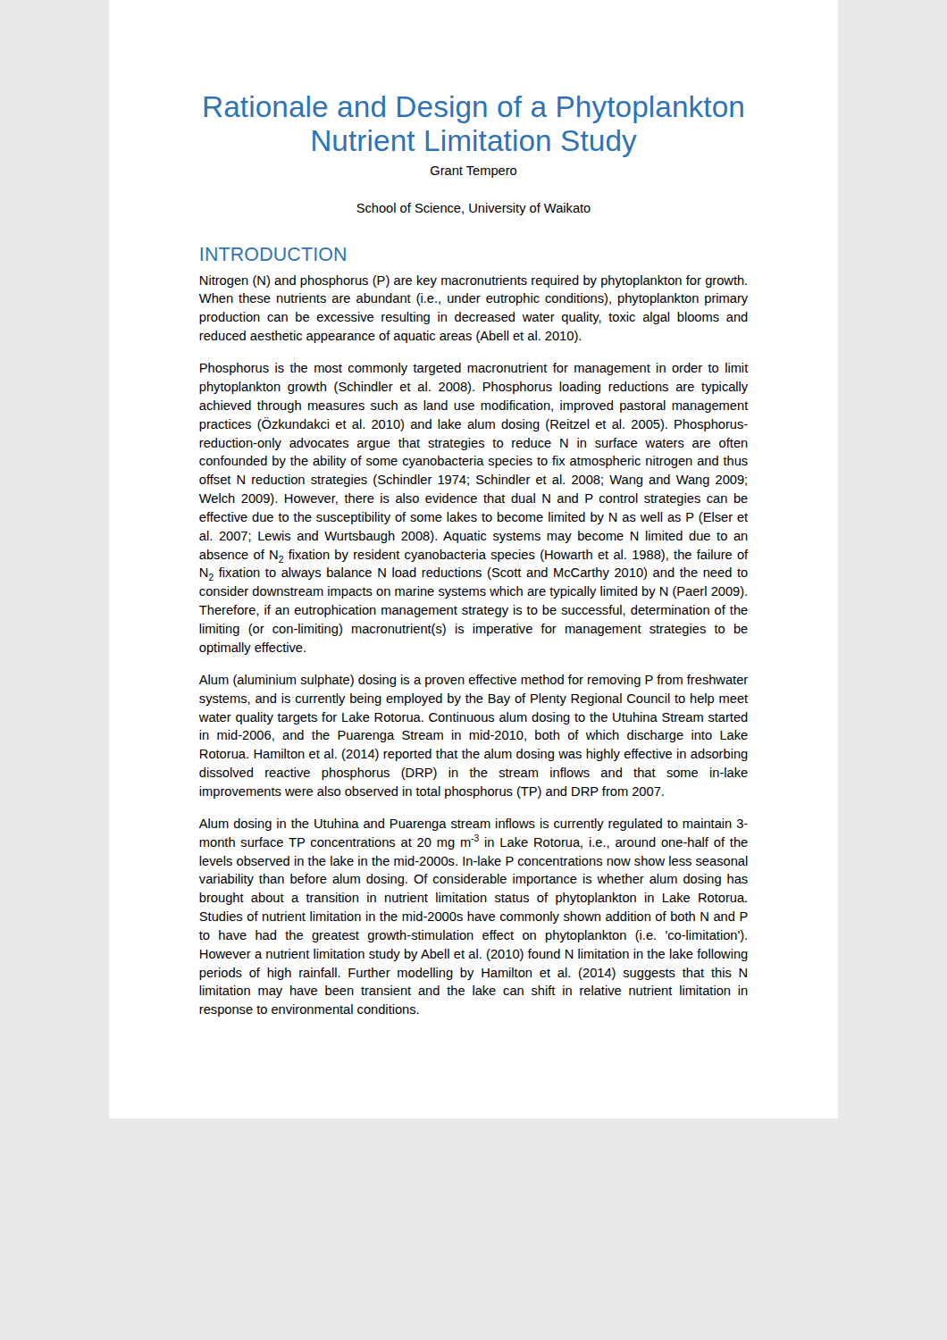Rationale and Design of a Phytoplankton Nutrient Limitation Study
Grant Tempero
School of Science, University of Waikato
INTRODUCTION
Nitrogen (N) and phosphorus (P) are key macronutrients required by phytoplankton for growth. When these nutrients are abundant (i.e., under eutrophic conditions), phytoplankton primary production can be excessive resulting in decreased water quality, toxic algal blooms and reduced aesthetic appearance of aquatic areas (Abell et al. 2010).
Phosphorus is the most commonly targeted macronutrient for management in order to limit phytoplankton growth (Schindler et al. 2008). Phosphorus loading reductions are typically achieved through measures such as land use modification, improved pastoral management practices (Özkundakci et al. 2010) and lake alum dosing (Reitzel et al. 2005). Phosphorus-reduction-only advocates argue that strategies to reduce N in surface waters are often confounded by the ability of some cyanobacteria species to fix atmospheric nitrogen and thus offset N reduction strategies (Schindler 1974; Schindler et al. 2008; Wang and Wang 2009; Welch 2009). However, there is also evidence that dual N and P control strategies can be effective due to the susceptibility of some lakes to become limited by N as well as P (Elser et al. 2007; Lewis and Wurtsbaugh 2008). Aquatic systems may become N limited due to an absence of N2 fixation by resident cyanobacteria species (Howarth et al. 1988), the failure of N2 fixation to always balance N load reductions (Scott and McCarthy 2010) and the need to consider downstream impacts on marine systems which are typically limited by N (Paerl 2009). Therefore, if an eutrophication management strategy is to be successful, determination of the limiting (or con-limiting) macronutrient(s) is imperative for management strategies to be optimally effective.
Alum (aluminium sulphate) dosing is a proven effective method for removing P from freshwater systems, and is currently being employed by the Bay of Plenty Regional Council to help meet water quality targets for Lake Rotorua. Continuous alum dosing to the Utuhina Stream started in mid-2006, and the Puarenga Stream in mid-2010, both of which discharge into Lake Rotorua. Hamilton et al. (2014) reported that the alum dosing was highly effective in adsorbing dissolved reactive phosphorus (DRP) in the stream inflows and that some in-lake improvements were also observed in total phosphorus (TP) and DRP from 2007.
Alum dosing in the Utuhina and Puarenga stream inflows is currently regulated to maintain 3-month surface TP concentrations at 20 mg m-3 in Lake Rotorua, i.e., around one-half of the levels observed in the lake in the mid-2000s. In-lake P concentrations now show less seasonal variability than before alum dosing. Of considerable importance is whether alum dosing has brought about a transition in nutrient limitation status of phytoplankton in Lake Rotorua. Studies of nutrient limitation in the mid-2000s have commonly shown addition of both N and P to have had the greatest growth-stimulation effect on phytoplankton (i.e. 'co-limitation'). However a nutrient limitation study by Abell et al. (2010) found N limitation in the lake following periods of high rainfall. Further modelling by Hamilton et al. (2014) suggests that this N limitation may have been transient and the lake can shift in relative nutrient limitation in response to environmental conditions.